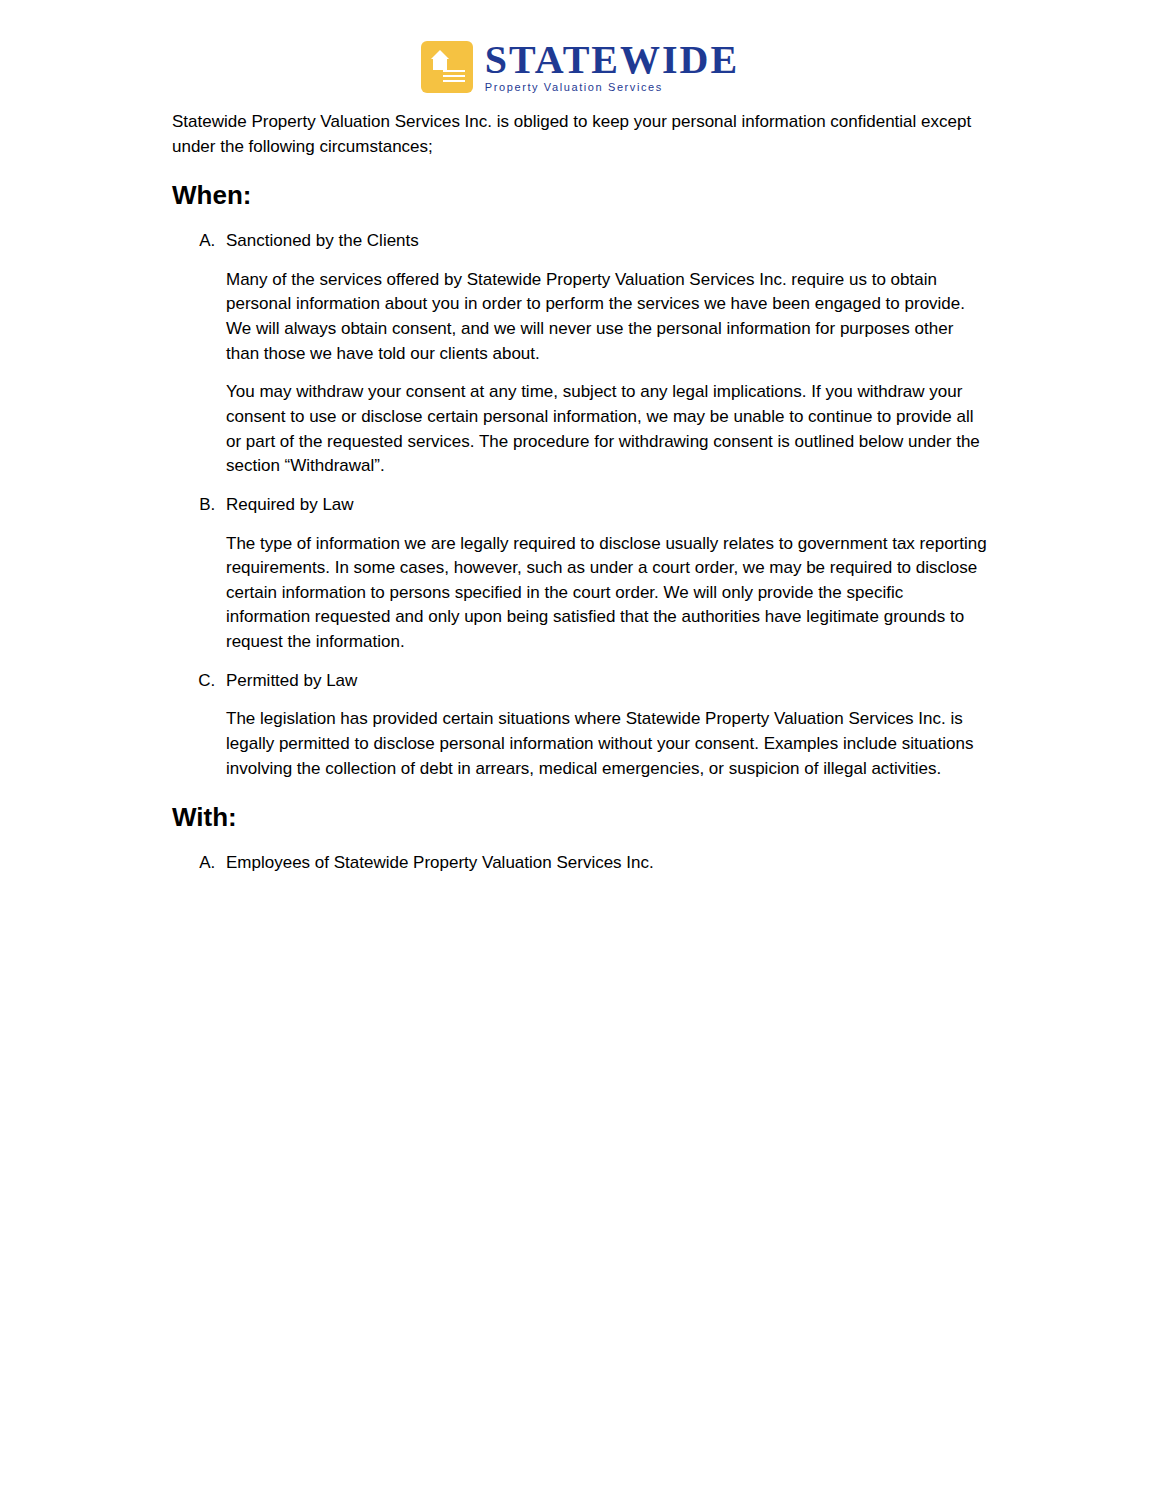STATEWIDE
Property Valuation Services
Statewide Property Valuation Services Inc. is obliged to keep your personal information confidential except under the following circumstances;
When:
Sanctioned by the Clients
Many of the services offered by Statewide Property Valuation Services Inc. require us to obtain personal information about you in order to perform the services we have been engaged to provide. We will always obtain consent, and we will never use the personal information for purposes other than those we have told our clients about.
You may withdraw your consent at any time, subject to any legal implications. If you withdraw your consent to use or disclose certain personal information, we may be unable to continue to provide all or part of the requested services. The procedure for withdrawing consent is outlined below under the section “Withdrawal”.
Required by Law
The type of information we are legally required to disclose usually relates to government tax reporting requirements. In some cases, however, such as under a court order, we may be required to disclose certain information to persons specified in the court order. We will only provide the specific information requested and only upon being satisfied that the authorities have legitimate grounds to request the information.
Permitted by Law
The legislation has provided certain situations where Statewide Property Valuation Services Inc. is legally permitted to disclose personal information without your consent. Examples include situations involving the collection of debt in arrears, medical emergencies, or suspicion of illegal activities.
With:
Employees of Statewide Property Valuation Services Inc.